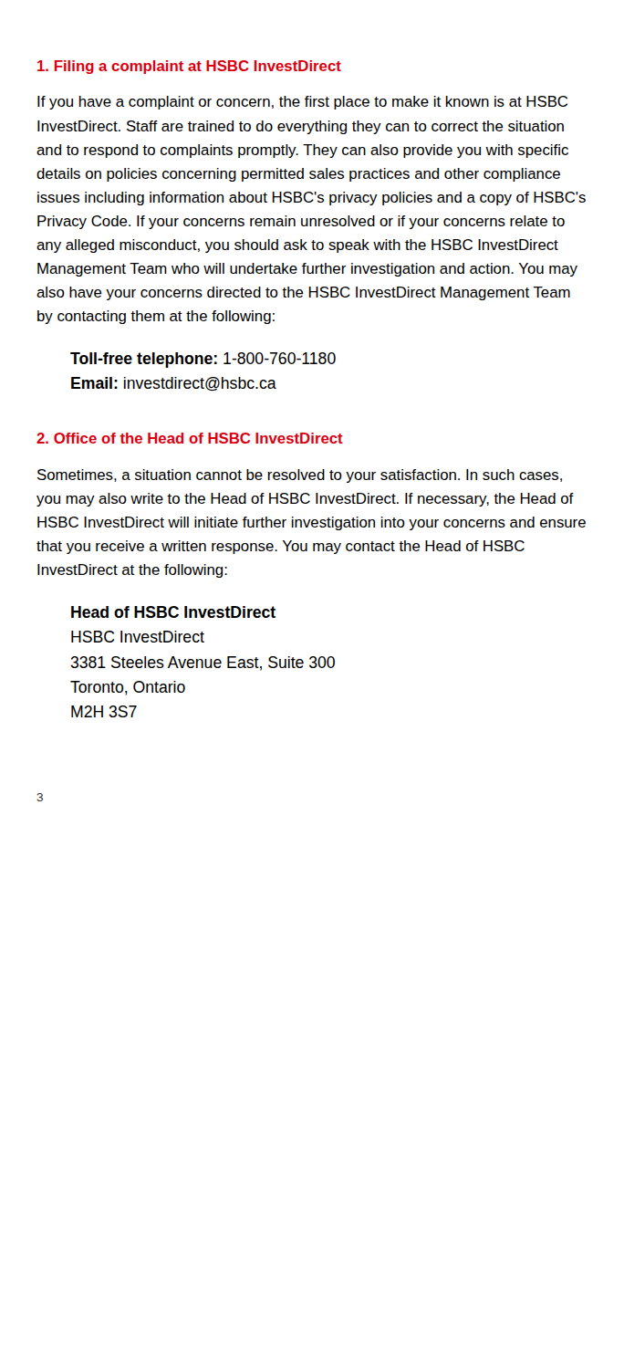1. Filing a complaint at HSBC InvestDirect
If you have a complaint or concern, the first place to make it known is at HSBC InvestDirect. Staff are trained to do everything they can to correct the situation and to respond to complaints promptly. They can also provide you with specific details on policies concerning permitted sales practices and other compliance issues including information about HSBC's privacy policies and a copy of HSBC's Privacy Code. If your concerns remain unresolved or if your concerns relate to any alleged misconduct, you should ask to speak with the HSBC InvestDirect Management Team who will undertake further investigation and action. You may also have your concerns directed to the HSBC InvestDirect Management Team by contacting them at the following:
Toll-free telephone: 1-800-760-1180
Email: investdirect@hsbc.ca
2. Office of the Head of HSBC InvestDirect
Sometimes, a situation cannot be resolved to your satisfaction. In such cases, you may also write to the Head of HSBC InvestDirect. If necessary, the Head of HSBC InvestDirect will initiate further investigation into your concerns and ensure that you receive a written response. You may contact the Head of HSBC InvestDirect at the following:
Head of HSBC InvestDirect
HSBC InvestDirect
3381 Steeles Avenue East, Suite 300
Toronto, Ontario
M2H 3S7
3